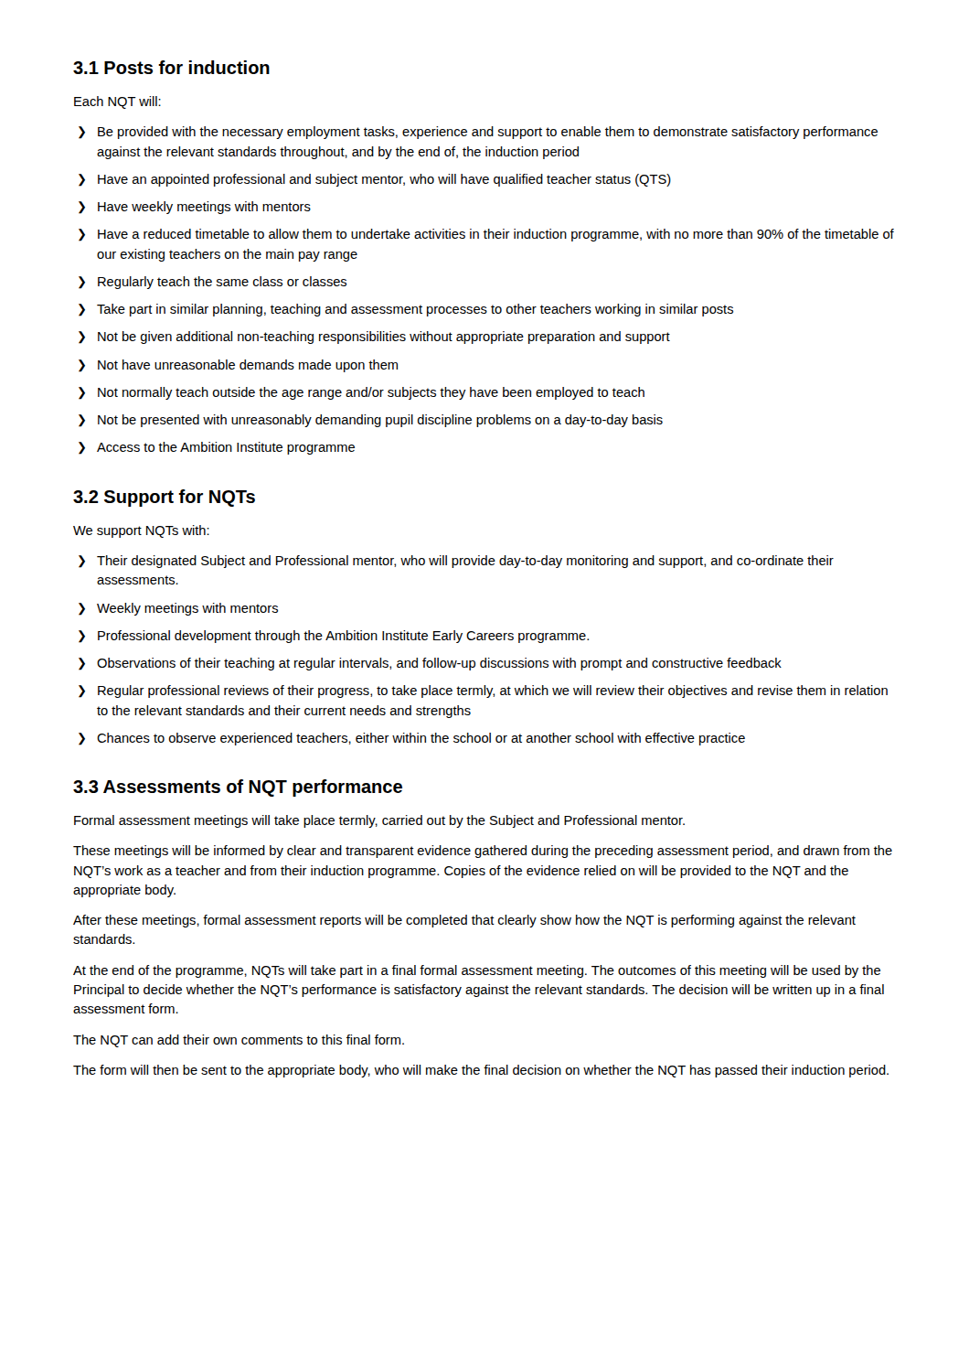3.1 Posts for induction
Each NQT will:
Be provided with the necessary employment tasks, experience and support to enable them to demonstrate satisfactory performance against the relevant standards throughout, and by the end of, the induction period
Have an appointed professional and subject mentor, who will have qualified teacher status (QTS)
Have weekly meetings with mentors
Have a reduced timetable to allow them to undertake activities in their induction programme, with no more than 90% of the timetable of our existing teachers on the main pay range
Regularly teach the same class or classes
Take part in similar planning, teaching and assessment processes to other teachers working in similar posts
Not be given additional non-teaching responsibilities without appropriate preparation and support
Not have unreasonable demands made upon them
Not normally teach outside the age range and/or subjects they have been employed to teach
Not be presented with unreasonably demanding pupil discipline problems on a day-to-day basis
Access to the Ambition Institute programme
3.2 Support for NQTs
We support NQTs with:
Their designated Subject and Professional mentor, who will provide day-to-day monitoring and support, and co-ordinate their assessments.
Weekly meetings with mentors
Professional development through the Ambition Institute Early Careers programme.
Observations of their teaching at regular intervals, and follow-up discussions with prompt and constructive feedback
Regular professional reviews of their progress, to take place termly, at which we will review their objectives and revise them in relation to the relevant standards and their current needs and strengths
Chances to observe experienced teachers, either within the school or at another school with effective practice
3.3 Assessments of NQT performance
Formal assessment meetings will take place termly, carried out by the Subject and Professional mentor.
These meetings will be informed by clear and transparent evidence gathered during the preceding assessment period, and drawn from the NQT’s work as a teacher and from their induction programme. Copies of the evidence relied on will be provided to the NQT and the appropriate body.
After these meetings, formal assessment reports will be completed that clearly show how the NQT is performing against the relevant standards.
At the end of the programme, NQTs will take part in a final formal assessment meeting. The outcomes of this meeting will be used by the Principal to decide whether the NQT’s performance is satisfactory against the relevant standards. The decision will be written up in a final assessment form.
The NQT can add their own comments to this final form.
The form will then be sent to the appropriate body, who will make the final decision on whether the NQT has passed their induction period.